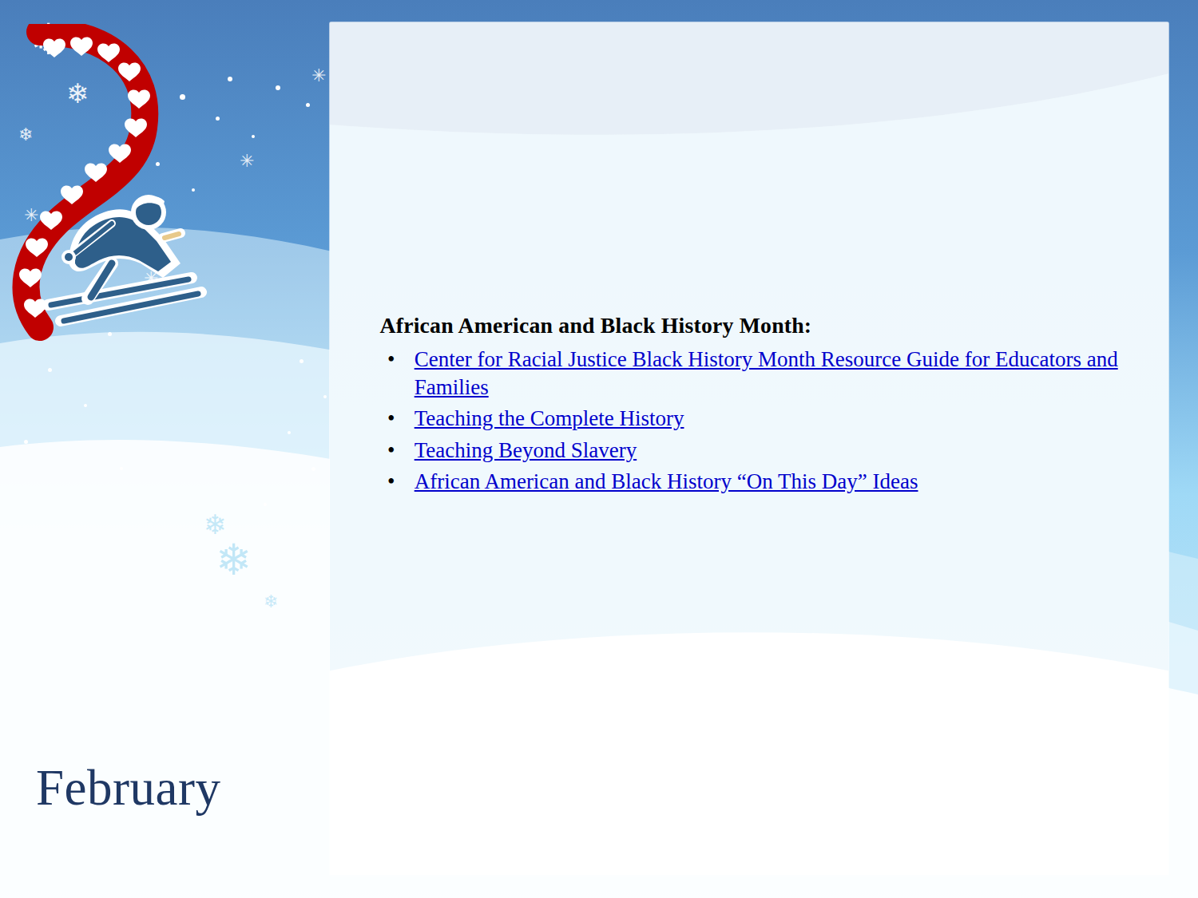❄ ❄ ❄ ❄ ❄ ✳ ✳ ❄ ❄ ❄ ✳ ✳
African American and Black History Month:
Center for Racial Justice Black History Month Resource Guide for Educators and Families
Teaching the Complete History
Teaching Beyond Slavery
African American and Black History “On This Day” Ideas
February